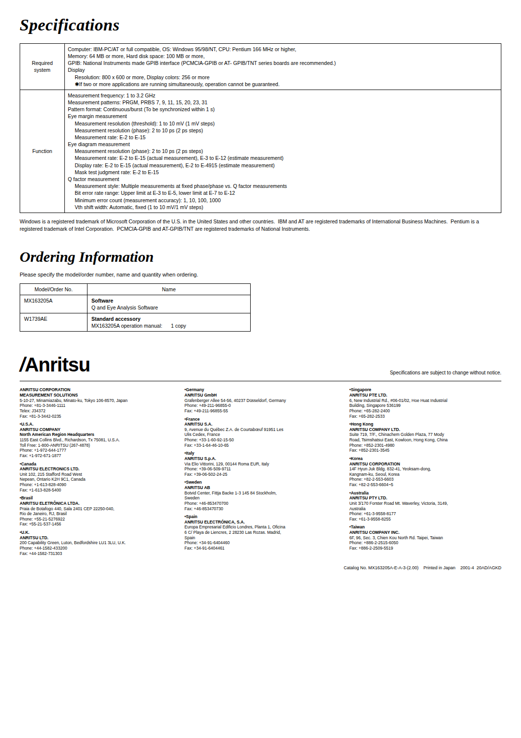Specifications
| Required system | Computer: IBM-PC/AT or full compatible, OS: Windows 95/98/NT, CPU: Pentium 166 MHz or higher, Memory: 64 MB or more, Hard disk space: 100 MB or more, GPIB: National Instruments made GPIB interface (PCMCIA-GPIB or AT- GPIB/TNT series boards are recommended.) Display Resolution: 800 x 600 or more, Display colors: 256 or more ✱If two or more applications are running simultaneously, operation cannot be guaranteed. |
| Function | Measurement frequency: 1 to 3.2 GHz Measurement patterns: PRGM, PRBS 7, 9, 11, 15, 20, 23, 31 Pattern format: Continuous/burst (To be synchronized within 1 s) Eye margin measurement Measurement resolution (threshold): 1 to 10 mV (1 mV steps) Measurement resolution (phase): 2 to 10 ps (2 ps steps) Measurement rate: E-2 to E-15 Eye diagram measurement Measurement resolution (phase): 2 to 10 ps (2 ps steps) Measurement rate: E-2 to E-15 (actual measurement), E-3 to E-12 (estimate measurement) Display rate: E-2 to E-15 (actual measurement), E-2 to E-4915 (estimate measurement) Mask test judgment rate: E-2 to E-15 Q factor measurement Measurement style: Multiple measurements at fixed phase/phase vs. Q factor measurements Bit error rate range: Upper limit at E-3 to E-5, lower limit at E-7 to E-12 Minimum error count (measurement accuracy): 1, 10, 100, 1000 Vth shift width: Automatic, fixed (1 to 10 mV/1 mV steps) |
Windows is a registered trademark of Microsoft Corporation of the U.S. in the United States and other countries. IBM and AT are registered trademarks of International Business Machines. Pentium is a registered trademark of Intel Corporation. PCMCIA-GPIB and AT-GPIB/TNT are registered trademarks of National Instruments.
Ordering Information
Please specify the model/order number, name and quantity when ordering.
| Model/Order No. | Name |
| --- | --- |
| MX163205A | Software Q and Eye Analysis Software |
| W1739AE | Standard accessory MX163205A operation manual: 1 copy |
/Anritsu
Specifications are subject to change without notice.
ANRITSU CORPORATION
MEASUREMENT SOLUTIONS
5-10-27, Minamiazabu, Minato-ku, Tokyo 106-8570, Japan
Phone: +81-3-3446-1111
Telex: J34372
Fax: +81-3-3442-0235
U.S.A.
ANRITSU COMPANY
North American Region Headquarters
1155 East Collins Blvd., Richardson, Tx 75081, U.S.A.
Toll Free: 1-800-ANRITSU (267-4878)
Phone: +1-972-644-1777
Fax: +1-972-671-1877
Canada
ANRITSU ELECTRONICS LTD.
Unit 102, 215 Stafford Road West
Nepean, Ontario K2H 9C1, Canada
Phone: +1-613-828-4090
Fax: +1-613-828-5400
Brasil
ANRITSU ELETRÔNICA LTDA.
Praia de Botafogo 440, Sala 2401 CEP 22250-040,
Rio de Janeiro, RJ, Brasil
Phone: +55-21-5276922
Fax: +55-21-537-1456
U.K.
ANRITSU LTD.
200 Capability Green, Luton, Bedfordshire LU1 3LU, U.K.
Phone: +44-1582-433200
Fax: +44-1582-731303
Germany
ANRITSU GmbH
Grafenberger Allee 54-56, 40237 Düsseldorf, Germany
Phone: +49-211-96855-0
Fax: +49-211-96855-55
France
ANRITSU S.A.
9, Avenue du Québec Z.A. de Courtabœuf 91951 Les
Ulis Cedex, France
Phone: +33-1-60-92-15-50
Fax: +33-1-64-46-10-65
Italy
ANRITSU S.p.A.
Via Elio Vittorini, 129, 00144 Roma EUR, Italy
Phone: +39-06-509-9711
Fax: +39-06-502-24-25
Sweden
ANRITSU AB
Botvid Center, Fittja Backe 1-3 145 84 Stockholm,
Sweden
Phone: +46-853470700
Fax: +46-853470730
Spain
ANRITSU ELECTRÓNICA, S.A.
Europa Empresarial Edificio Londres, Planta 1, Oficina
6 C/ Playa de Liencres, 2 28230 Las Rozas. Madrid,
Spain
Phone: +34-91-6404460
Fax: +34-91-6404461
Singapore
ANRITSU PTE LTD.
6, New Industrial Rd., #06-01/02, Hoe Huat Industrial
Building, Singapore 536199
Phone: +65-282-2400
Fax: +65-282-2533
Hong Kong
ANRITSU COMPANY LTD.
Suite 719, 7/F., Chinachem Golden Plaza, 77 Mody
Road, Tsimshatsui East, Kowloon, Hong Kong, China
Phone: +852-2301-4980
Fax: +852-2301-3545
Korea
ANRITSU CORPORATION
14F Hyun Juk Bldg. 832-41, Yeoksam-dong,
Kangnam-ku, Seoul, Korea
Phone: +82-2-553-6603
Fax: +82-2-553-6604~5
Australia
ANRITSU PTY LTD.
Unit 3/170 Forster Road Mt. Waverley, Victoria, 3149,
Australia
Phone: +61-3-9558-8177
Fax: +61-3-9558-8255
Taiwan
ANRITSU COMPANY INC.
6F, 96, Sec. 3, Chien Kou North Rd. Taipei, Taiwan
Phone: +886-2-2515-6050
Fax: +886-2-2509-5519
Catalog No. MX163205A-E-A-3-(2.00) Printed in Japan 2001-4 20AD/AGKD